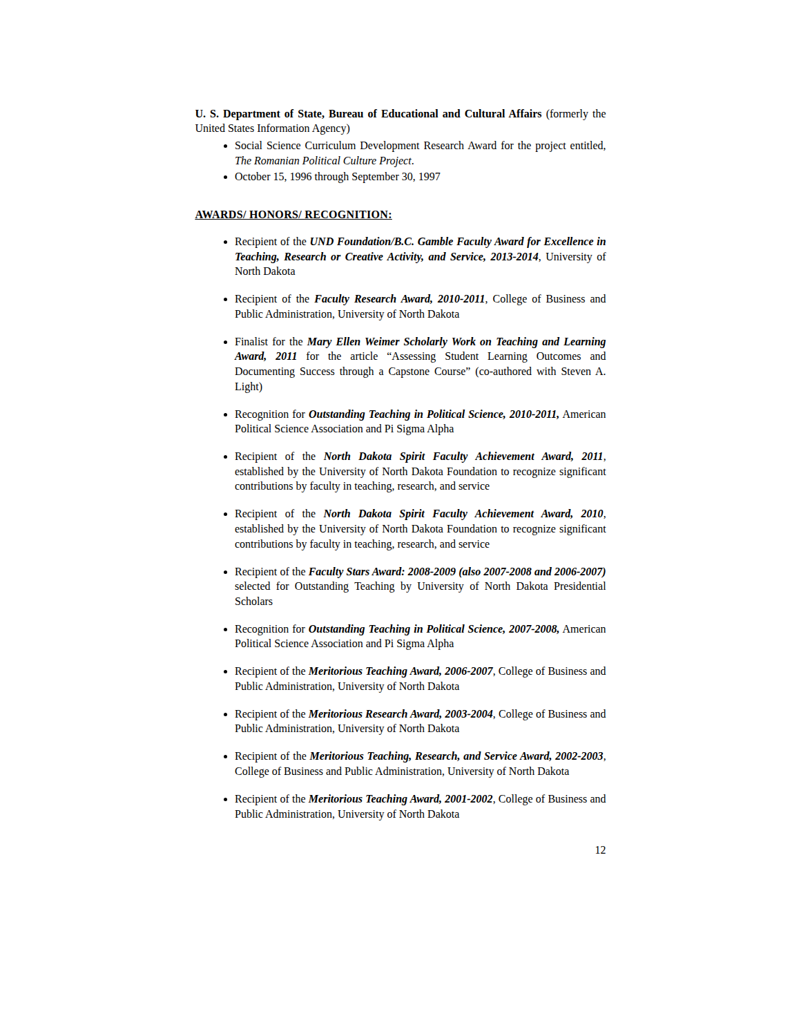U. S. Department of State, Bureau of Educational and Cultural Affairs (formerly the United States Information Agency)
Social Science Curriculum Development Research Award for the project entitled, The Romanian Political Culture Project.
October 15, 1996 through September 30, 1997
AWARDS/ HONORS/ RECOGNITION:
Recipient of the UND Foundation/B.C. Gamble Faculty Award for Excellence in Teaching, Research or Creative Activity, and Service, 2013-2014, University of North Dakota
Recipient of the Faculty Research Award, 2010-2011, College of Business and Public Administration, University of North Dakota
Finalist for the Mary Ellen Weimer Scholarly Work on Teaching and Learning Award, 2011 for the article “Assessing Student Learning Outcomes and Documenting Success through a Capstone Course” (co-authored with Steven A. Light)
Recognition for Outstanding Teaching in Political Science, 2010-2011, American Political Science Association and Pi Sigma Alpha
Recipient of the North Dakota Spirit Faculty Achievement Award, 2011, established by the University of North Dakota Foundation to recognize significant contributions by faculty in teaching, research, and service
Recipient of the North Dakota Spirit Faculty Achievement Award, 2010, established by the University of North Dakota Foundation to recognize significant contributions by faculty in teaching, research, and service
Recipient of the Faculty Stars Award: 2008-2009 (also 2007-2008 and 2006-2007) selected for Outstanding Teaching by University of North Dakota Presidential Scholars
Recognition for Outstanding Teaching in Political Science, 2007-2008, American Political Science Association and Pi Sigma Alpha
Recipient of the Meritorious Teaching Award, 2006-2007, College of Business and Public Administration, University of North Dakota
Recipient of the Meritorious Research Award, 2003-2004, College of Business and Public Administration, University of North Dakota
Recipient of the Meritorious Teaching, Research, and Service Award, 2002-2003, College of Business and Public Administration, University of North Dakota
Recipient of the Meritorious Teaching Award, 2001-2002, College of Business and Public Administration, University of North Dakota
12